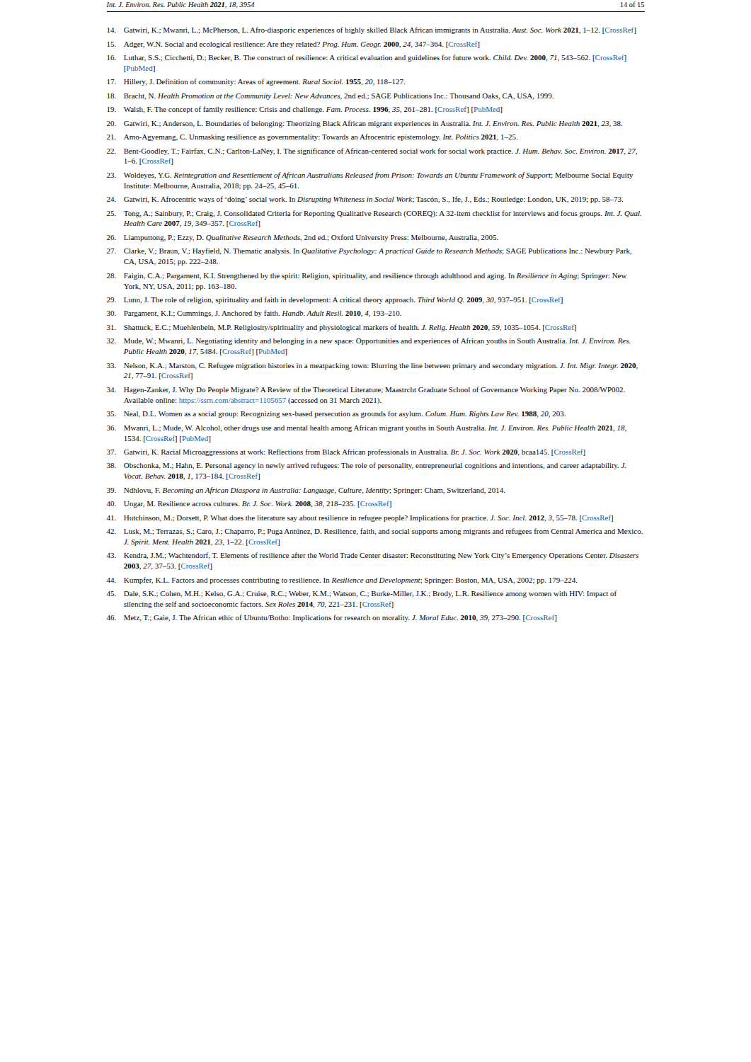Int. J. Environ. Res. Public Health 2021, 18, 3954 14 of 15
Gatwiri, K.; Mwanri, L.; McPherson, L. Afro-diasporic experiences of highly skilled Black African immigrants in Australia. Aust. Soc. Work 2021, 1–12. [CrossRef]
Adger, W.N. Social and ecological resilience: Are they related? Prog. Hum. Geogr. 2000, 24, 347–364. [CrossRef]
Luthar, S.S.; Cicchetti, D.; Becker, B. The construct of resilience: A critical evaluation and guidelines for future work. Child. Dev. 2000, 71, 543–562. [CrossRef] [PubMed]
Hillery, J. Definition of community: Areas of agreement. Rural Sociol. 1955, 20, 118–127.
Bracht, N. Health Promotion at the Community Level: New Advances, 2nd ed.; SAGE Publications Inc.: Thousand Oaks, CA, USA, 1999.
Walsh, F. The concept of family resilience: Crisis and challenge. Fam. Process. 1996, 35, 261–281. [CrossRef] [PubMed]
Gatwiri, K.; Anderson, L. Boundaries of belonging: Theorizing Black African migrant experiences in Australia. Int. J. Environ. Res. Public Health 2021, 23, 38.
Amo-Agyemang, C. Unmasking resilience as governmentality: Towards an Afrocentric epistemology. Int. Politics 2021, 1–25.
Bent-Goodley, T.; Fairfax, C.N.; Carlton-LaNey, I. The significance of African-centered social work for social work practice. J. Hum. Behav. Soc. Environ. 2017, 27, 1–6. [CrossRef]
Woldeyes, Y.G. Reintegration and Resettlement of African Australians Released from Prison: Towards an Ubuntu Framework of Support; Melbourne Social Equity Institute: Melbourne, Australia, 2018; pp. 24–25, 45–61.
Gatwiri, K. Afrocentric ways of ‘doing’ social work. In Disrupting Whiteness in Social Work; Tascón, S., Ife, J., Eds.; Routledge: London, UK, 2019; pp. 58–73.
Tong, A.; Sainbury, P.; Craig, J. Consolidated Criteria for Reporting Qualitative Research (COREQ): A 32-item checklist for interviews and focus groups. Int. J. Qual. Health Care 2007, 19, 349–357. [CrossRef]
Liamputtong, P.; Ezzy, D. Qualitative Research Methods, 2nd ed.; Oxford University Press: Melbourne, Australia, 2005.
Clarke, V.; Braun, V.; Hayfield, N. Thematic analysis. In Qualitative Psychology: A practical Guide to Research Methods; SAGE Publications Inc.: Newbury Park, CA, USA, 2015; pp. 222–248.
Faigin, C.A.; Pargament, K.I. Strengthened by the spirit: Religion, spirituality, and resilience through adulthood and aging. In Resilience in Aging; Springer: New York, NY, USA, 2011; pp. 163–180.
Lunn, J. The role of religion, spirituality and faith in development: A critical theory approach. Third World Q. 2009, 30, 937–951. [CrossRef]
Pargament, K.I.; Cummings, J. Anchored by faith. Handb. Adult Resil. 2010, 4, 193–210.
Shattuck, E.C.; Muehlenbein, M.P. Religiosity/spirituality and physiological markers of health. J. Relig. Health 2020, 59, 1035–1054. [CrossRef]
Mude, W.; Mwanri, L. Negotiating identity and belonging in a new space: Opportunities and experiences of African youths in South Australia. Int. J. Environ. Res. Public Health 2020, 17, 5484. [CrossRef] [PubMed]
Nelson, K.A.; Marston, C. Refugee migration histories in a meatpacking town: Blurring the line between primary and secondary migration. J. Int. Migr. Integr. 2020, 21, 77–91. [CrossRef]
Hagen-Zanker, J. Why Do People Migrate? A Review of the Theoretical Literature; Maastrcht Graduate School of Governance Working Paper No. 2008/WP002. Available online: https://ssrn.com/abstract=1105657 (accessed on 31 March 2021).
Neal, D.L. Women as a social group: Recognizing sex-based persecution as grounds for asylum. Colum. Hum. Rights Law Rev. 1988, 20, 203.
Mwanri, L.; Mude, W. Alcohol, other drugs use and mental health among African migrant youths in South Australia. Int. J. Environ. Res. Public Health 2021, 18, 1534. [CrossRef] [PubMed]
Gatwiri, K. Racial Microaggressions at work: Reflections from Black African professionals in Australia. Br. J. Soc. Work 2020, bcaa145. [CrossRef]
Obschonka, M.; Hahn, E. Personal agency in newly arrived refugees: The role of personality, entrepreneurial cognitions and intentions, and career adaptability. J. Vocat. Behav. 2018, 1, 173–184. [CrossRef]
Ndhlovu, F. Becoming an African Diaspora in Australia: Language, Culture, Identity; Springer: Cham, Switzerland, 2014.
Ungar, M. Resilience across cultures. Br. J. Soc. Work. 2008, 38, 218–235. [CrossRef]
Hutchinson, M.; Dorsett, P. What does the literature say about resilience in refugee people? Implications for practice. J. Soc. Incl. 2012, 3, 55–78. [CrossRef]
Lusk, M.; Terrazas, S.; Caro, J.; Chaparro, P.; Puga Antúnez, D. Resilience, faith, and social supports among migrants and refugees from Central America and Mexico. J. Spirit. Ment. Health 2021, 23, 1–22. [CrossRef]
Kendra, J.M.; Wachtendorf, T. Elements of resilience after the World Trade Center disaster: Reconstituting New York City’s Emergency Operations Center. Disasters 2003, 27, 37–53. [CrossRef]
Kumpfer, K.L. Factors and processes contributing to resilience. In Resilience and Development; Springer: Boston, MA, USA, 2002; pp. 179–224.
Dale, S.K.; Cohen, M.H.; Kelso, G.A.; Cruise, R.C.; Weber, K.M.; Watson, C.; Burke-Miller, J.K.; Brody, L.R. Resilience among women with HIV: Impact of silencing the self and socioeconomic factors. Sex Roles 2014, 70, 221–231. [CrossRef]
Metz, T.; Gaie, J. The African ethic of Ubuntu/Botho: Implications for research on morality. J. Moral Educ. 2010, 39, 273–290. [CrossRef]